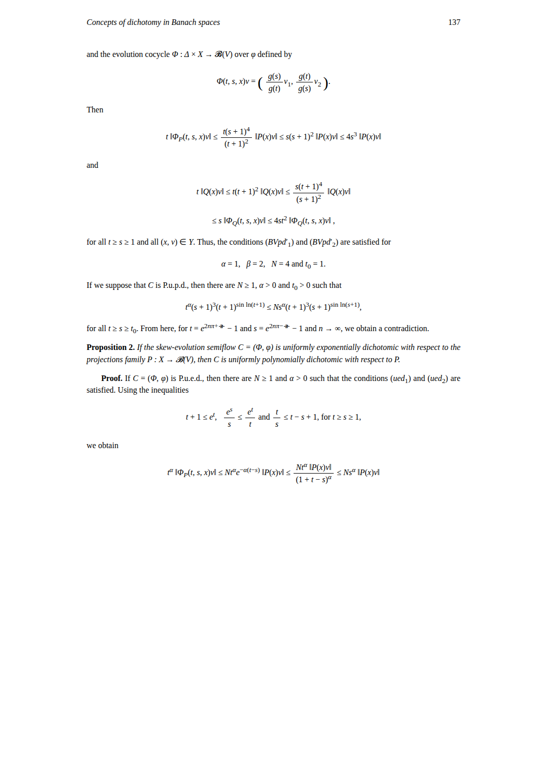Concepts of dichotomy in Banach spaces 137
and the evolution cocycle Φ : Δ × X → 𝓑(V) over φ defined by
Φ(t, s, x)v = ( g(s) g(t) v1, g(t) g(s) v2 ).
Then
t ‖ΦP(t, s, x)v‖ ≤ t(s + 1)4(t + 1)2 ‖P(x)v‖ ≤ s(s + 1)2 ‖P(x)v‖ ≤ 4s3 ‖P(x)v‖
and
t ‖Q(x)v‖ ≤ t(t + 1)2 ‖Q(x)v‖ ≤ s(t + 1)4(s + 1)2 ‖Q(x)v‖
≤ s ‖ΦQ(t, s, x)v‖ ≤ 4st2 ‖ΦQ(t, s, x)v‖ ,
for all t ≥ s ≥ 1 and all (x, v) ∈ Y. Thus, the conditions (BVpd′1) and (BVpd′2) are satisfied for
α = 1, β = 2, N = 4 and t0 = 1.
If we suppose that C is P.u.p.d., then there are N ≥ 1, α > 0 and t0 > 0 such that
tα(s + 1)3(t + 1)sin ln(t+1) ≤ Nsα(t + 1)3(s + 1)sin ln(s+1),
for all t ≥ s ≥ t0. From here, for t = e2nπ+π 2 − 1 and s = e2nπ−π 2 − 1 and n → ∞, we obtain a contradiction.
Proposition 2. If the skew-evolution semiflow C = (Φ, φ) is uniformly exponentially dichotomic with respect to the projections family P : X → 𝓑(V), then C is uniformly polynomially dichotomic with respect to P.
Proof. If C = (Φ, φ) is P.u.e.d., then there are N ≥ 1 and α > 0 such that the conditions (ued1) and (ued2) are satisfied. Using the inequalities
t + 1 ≤ et, es s ≤ et t and ts ≤ t − s + 1, for t ≥ s ≥ 1,
we obtain
tα ‖ΦP(t, s, x)v‖ ≤ Ntαe−α(t−s) ‖P(x)v‖ ≤ Ntα ‖P(x)v‖(1 + t − s)α ≤ Nsα ‖P(x)v‖